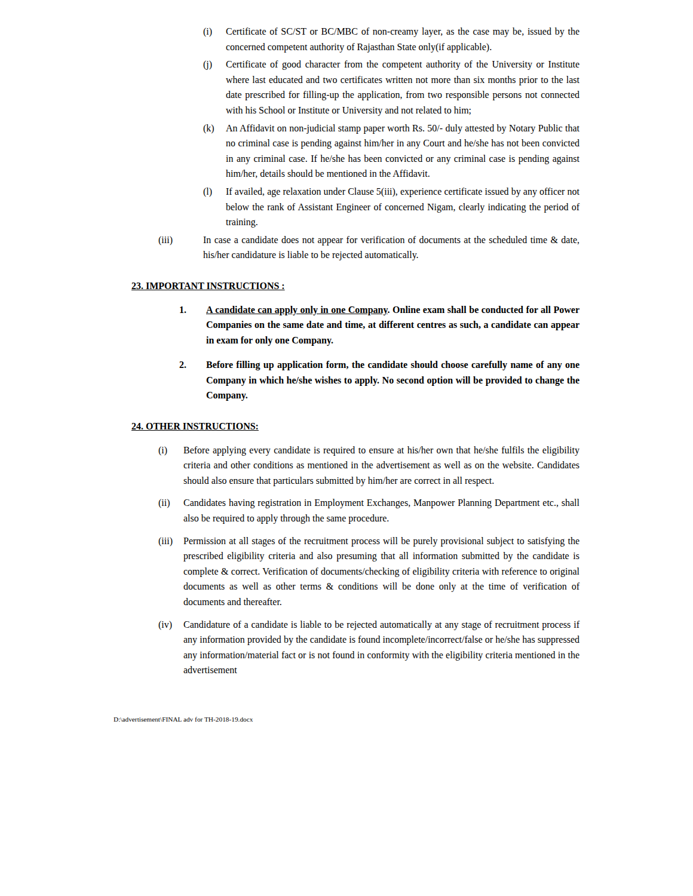(i) Certificate of SC/ST or BC/MBC of non-creamy layer, as the case may be, issued by the concerned competent authority of Rajasthan State only(if applicable).
(j) Certificate of good character from the competent authority of the University or Institute where last educated and two certificates written not more than six months prior to the last date prescribed for filling-up the application, from two responsible persons not connected with his School or Institute or University and not related to him;
(k) An Affidavit on non-judicial stamp paper worth Rs. 50/- duly attested by Notary Public that no criminal case is pending against him/her in any Court and he/she has not been convicted in any criminal case. If he/she has been convicted or any criminal case is pending against him/her, details should be mentioned in the Affidavit.
(l) If availed, age relaxation under Clause 5(iii), experience certificate issued by any officer not below the rank of Assistant Engineer of concerned Nigam, clearly indicating the period of training.
(iii) In case a candidate does not appear for verification of documents at the scheduled time & date, his/her candidature is liable to be rejected automatically.
23. IMPORTANT INSTRUCTIONS :
1. A candidate can apply only in one Company. Online exam shall be conducted for all Power Companies on the same date and time, at different centres as such, a candidate can appear in exam for only one Company.
2. Before filling up application form, the candidate should choose carefully name of any one Company in which he/she wishes to apply. No second option will be provided to change the Company.
24. OTHER INSTRUCTIONS:
(i) Before applying every candidate is required to ensure at his/her own that he/she fulfils the eligibility criteria and other conditions as mentioned in the advertisement as well as on the website. Candidates should also ensure that particulars submitted by him/her are correct in all respect.
(ii) Candidates having registration in Employment Exchanges, Manpower Planning Department etc., shall also be required to apply through the same procedure.
(iii) Permission at all stages of the recruitment process will be purely provisional subject to satisfying the prescribed eligibility criteria and also presuming that all information submitted by the candidate is complete & correct. Verification of documents/checking of eligibility criteria with reference to original documents as well as other terms & conditions will be done only at the time of verification of documents and thereafter.
(iv) Candidature of a candidate is liable to be rejected automatically at any stage of recruitment process if any information provided by the candidate is found incomplete/incorrect/false or he/she has suppressed any information/material fact or is not found in conformity with the eligibility criteria mentioned in the advertisement
D:\advertisement\FINAL adv for TH-2018-19.docx